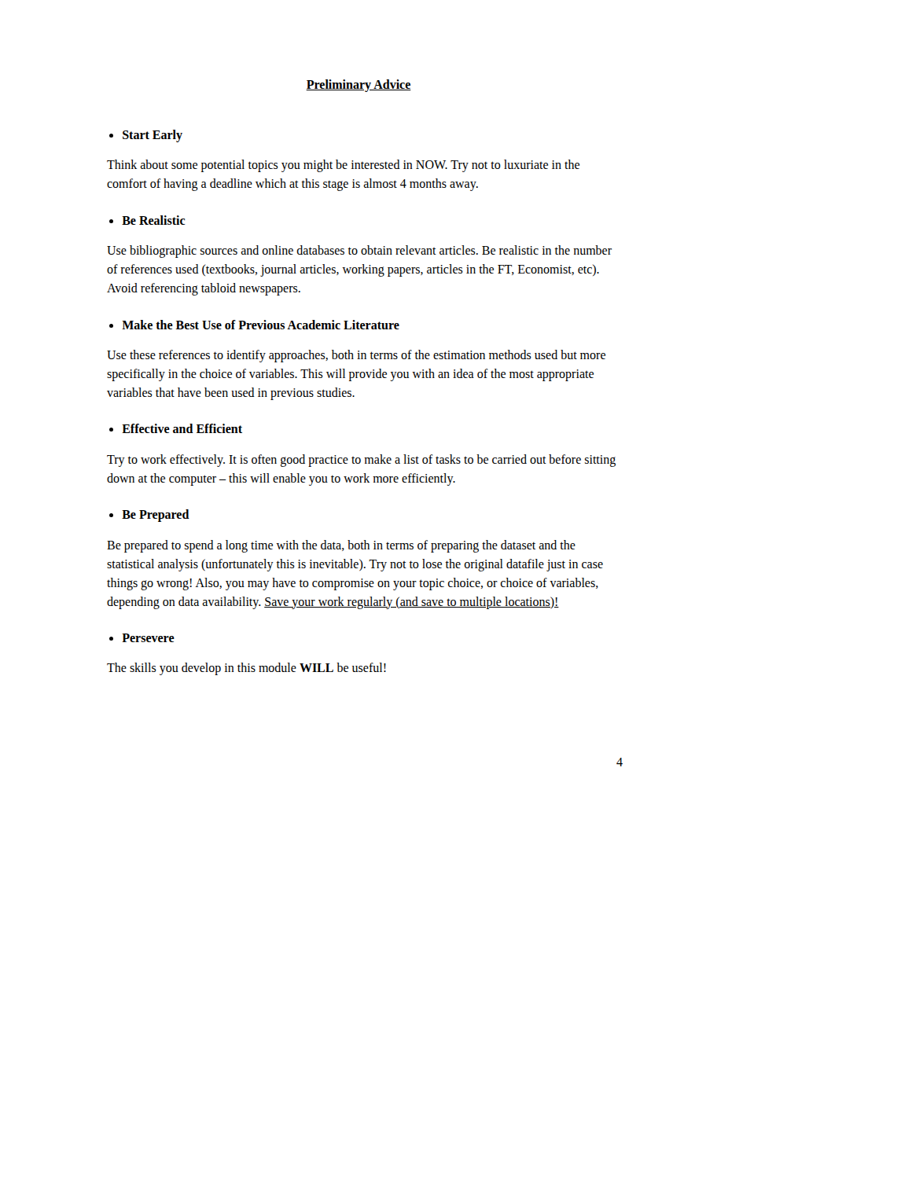Preliminary Advice
Start Early
Think about some potential topics you might be interested in NOW. Try not to luxuriate in the comfort of having a deadline which at this stage is almost 4 months away.
Be Realistic
Use bibliographic sources and online databases to obtain relevant articles. Be realistic in the number of references used (textbooks, journal articles, working papers, articles in the FT, Economist, etc). Avoid referencing tabloid newspapers.
Make the Best Use of Previous Academic Literature
Use these references to identify approaches, both in terms of the estimation methods used but more specifically in the choice of variables. This will provide you with an idea of the most appropriate variables that have been used in previous studies.
Effective and Efficient
Try to work effectively. It is often good practice to make a list of tasks to be carried out before sitting down at the computer – this will enable you to work more efficiently.
Be Prepared
Be prepared to spend a long time with the data, both in terms of preparing the dataset and the statistical analysis (unfortunately this is inevitable). Try not to lose the original datafile just in case things go wrong! Also, you may have to compromise on your topic choice, or choice of variables, depending on data availability. Save your work regularly (and save to multiple locations)!
Persevere
The skills you develop in this module WILL be useful!
4